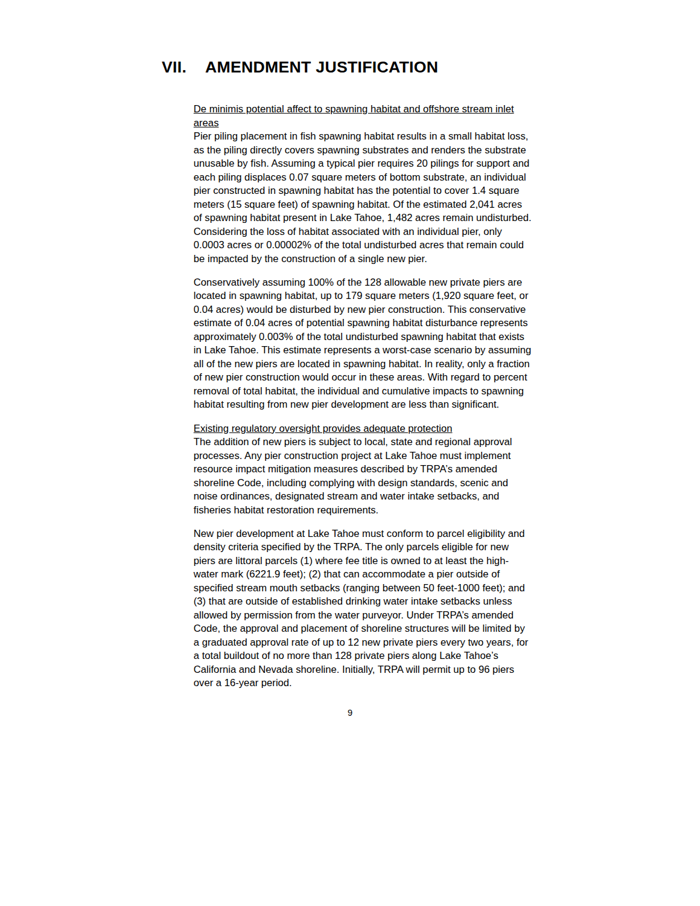VII. AMENDMENT JUSTIFICATION
De minimis potential affect to spawning habitat and offshore stream inlet areas
Pier piling placement in fish spawning habitat results in a small habitat loss, as the piling directly covers spawning substrates and renders the substrate unusable by fish. Assuming a typical pier requires 20 pilings for support and each piling displaces 0.07 square meters of bottom substrate, an individual pier constructed in spawning habitat has the potential to cover 1.4 square meters (15 square feet) of spawning habitat. Of the estimated 2,041 acres of spawning habitat present in Lake Tahoe, 1,482 acres remain undisturbed. Considering the loss of habitat associated with an individual pier, only 0.0003 acres or 0.00002% of the total undisturbed acres that remain could be impacted by the construction of a single new pier.
Conservatively assuming 100% of the 128 allowable new private piers are located in spawning habitat, up to 179 square meters (1,920 square feet, or 0.04 acres) would be disturbed by new pier construction. This conservative estimate of 0.04 acres of potential spawning habitat disturbance represents approximately 0.003% of the total undisturbed spawning habitat that exists in Lake Tahoe. This estimate represents a worst-case scenario by assuming all of the new piers are located in spawning habitat. In reality, only a fraction of new pier construction would occur in these areas. With regard to percent removal of total habitat, the individual and cumulative impacts to spawning habitat resulting from new pier development are less than significant.
Existing regulatory oversight provides adequate protection
The addition of new piers is subject to local, state and regional approval processes. Any pier construction project at Lake Tahoe must implement resource impact mitigation measures described by TRPA’s amended shoreline Code, including complying with design standards, scenic and noise ordinances, designated stream and water intake setbacks, and fisheries habitat restoration requirements.
New pier development at Lake Tahoe must conform to parcel eligibility and density criteria specified by the TRPA. The only parcels eligible for new piers are littoral parcels (1) where fee title is owned to at least the high-water mark (6221.9 feet); (2) that can accommodate a pier outside of specified stream mouth setbacks (ranging between 50 feet-1000 feet); and (3) that are outside of established drinking water intake setbacks unless allowed by permission from the water purveyor. Under TRPA’s amended Code, the approval and placement of shoreline structures will be limited by a graduated approval rate of up to 12 new private piers every two years, for a total buildout of no more than 128 private piers along Lake Tahoe’s California and Nevada shoreline. Initially, TRPA will permit up to 96 piers over a 16-year period.
9